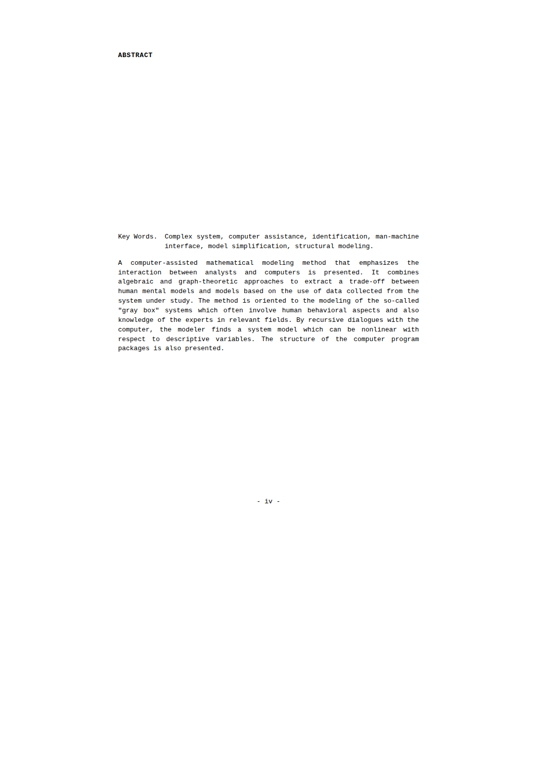ABSTRACT
Key Words.
Complex system, computer assistance, identification, man-machine interface, model simplification, structural modeling.
A computer-assisted mathematical modeling method that emphasizes the interaction between analysts and computers is presented. It combines algebraic and graph-theoretic approaches to extract a trade-off between human mental models and models based on the use of data collected from the system under study. The method is oriented to the modeling of the so-called "gray box" systems which often involve human behavioral aspects and also knowledge of the experts in relevant fields. By recursive dialogues with the computer, the modeler finds a system model which can be nonlinear with respect to descriptive variables. The structure of the computer program packages is also presented.
- iv -